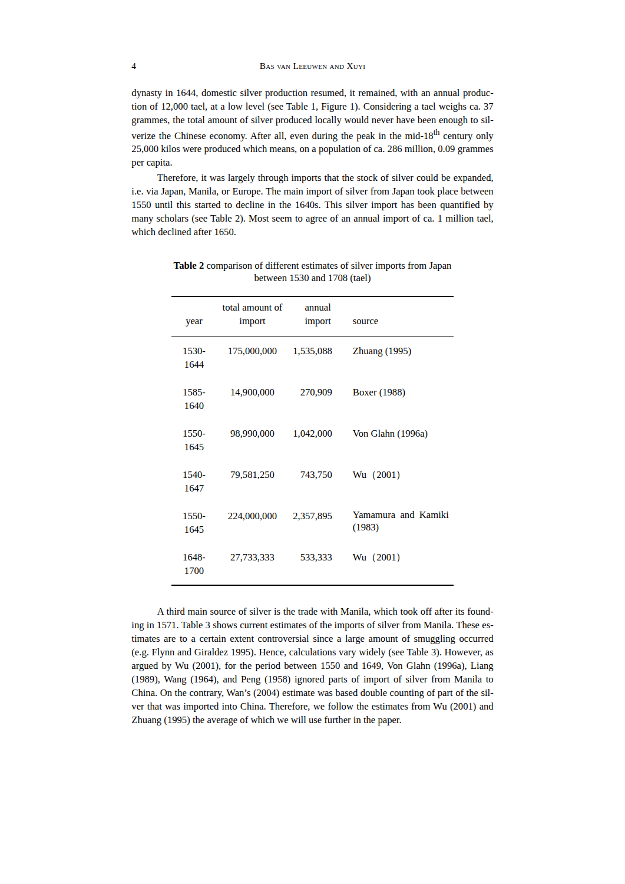4 Bas van Leeuwen and Xuyi
dynasty in 1644, domestic silver production resumed, it remained, with an annual production of 12,000 tael, at a low level (see Table 1, Figure 1). Considering a tael weighs ca. 37 grammes, the total amount of silver produced locally would never have been enough to silverize the Chinese economy. After all, even during the peak in the mid-18th century only 25,000 kilos were produced which means, on a population of ca. 286 million, 0.09 grammes per capita.
Therefore, it was largely through imports that the stock of silver could be expanded, i.e. via Japan, Manila, or Europe. The main import of silver from Japan took place between 1550 until this started to decline in the 1640s. This silver import has been quantified by many scholars (see Table 2). Most seem to agree of an annual import of ca. 1 million tael, which declined after 1650.
Table 2 comparison of different estimates of silver imports from Japan
between 1530 and 1708 (tael)
| year | total amount of import | annual import | source |
| --- | --- | --- | --- |
| 1530-1644 | 175,000,000 | 1,535,088 | Zhuang (1995) |
| 1585-1640 | 14,900,000 | 270,909 | Boxer (1988) |
| 1550-1645 | 98,990,000 | 1,042,000 | Von Glahn (1996a) |
| 1540-1647 | 79,581,250 | 743,750 | Wu（2001） |
| 1550-1645 | 224,000,000 | 2,357,895 | Yamamura and Kamiki (1983) |
| 1648-1700 | 27,733,333 | 533,333 | Wu（2001） |
A third main source of silver is the trade with Manila, which took off after its founding in 1571. Table 3 shows current estimates of the imports of silver from Manila. These estimates are to a certain extent controversial since a large amount of smuggling occurred (e.g. Flynn and Giraldez 1995). Hence, calculations vary widely (see Table 3). However, as argued by Wu (2001), for the period between 1550 and 1649, Von Glahn (1996a), Liang (1989), Wang (1964), and Peng (1958) ignored parts of import of silver from Manila to China. On the contrary, Wan’s (2004) estimate was based double counting of part of the silver that was imported into China. Therefore, we follow the estimates from Wu (2001) and Zhuang (1995) the average of which we will use further in the paper.